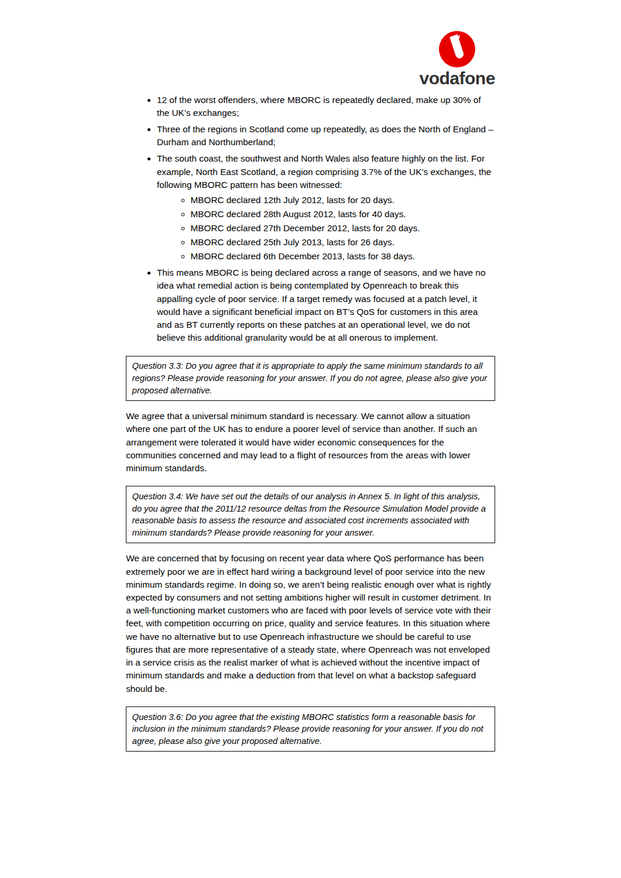vodafone
12 of the worst offenders, where MBORC is repeatedly declared, make up 30% of the UK’s exchanges;
Three of the regions in Scotland come up repeatedly, as does the North of England – Durham and Northumberland;
The south coast, the southwest and North Wales also feature highly on the list. For example, North East Scotland, a region comprising 3.7% of the UK’s exchanges, the following MBORC pattern has been witnessed:
MBORC declared 12th July 2012, lasts for 20 days.
MBORC declared 28th August 2012, lasts for 40 days.
MBORC declared 27th December 2012, lasts for 20 days.
MBORC declared 25th July 2013, lasts for 26 days.
MBORC declared 6th December 2013, lasts for 38 days.
This means MBORC is being declared across a range of seasons, and we have no idea what remedial action is being contemplated by Openreach to break this appalling cycle of poor service. If a target remedy was focused at a patch level, it would have a significant beneficial impact on BT’s QoS for customers in this area and as BT currently reports on these patches at an operational level, we do not believe this additional granularity would be at all onerous to implement.
Question 3.3: Do you agree that it is appropriate to apply the same minimum standards to all regions? Please provide reasoning for your answer. If you do not agree, please also give your proposed alternative.
We agree that a universal minimum standard is necessary. We cannot allow a situation where one part of the UK has to endure a poorer level of service than another. If such an arrangement were tolerated it would have wider economic consequences for the communities concerned and may lead to a flight of resources from the areas with lower minimum standards.
Question 3.4: We have set out the details of our analysis in Annex 5. In light of this analysis, do you agree that the 2011/12 resource deltas from the Resource Simulation Model provide a reasonable basis to assess the resource and associated cost increments associated with minimum standards? Please provide reasoning for your answer.
We are concerned that by focusing on recent year data where QoS performance has been extremely poor we are in effect hard wiring a background level of poor service into the new minimum standards regime. In doing so, we aren’t being realistic enough over what is rightly expected by consumers and not setting ambitions higher will result in customer detriment. In a well-functioning market customers who are faced with poor levels of service vote with their feet, with competition occurring on price, quality and service features. In this situation where we have no alternative but to use Openreach infrastructure we should be careful to use figures that are more representative of a steady state, where Openreach was not enveloped in a service crisis as the realist marker of what is achieved without the incentive impact of minimum standards and make a deduction from that level on what a backstop safeguard should be.
Question 3.6: Do you agree that the existing MBORC statistics form a reasonable basis for inclusion in the minimum standards? Please provide reasoning for your answer. If you do not agree, please also give your proposed alternative.